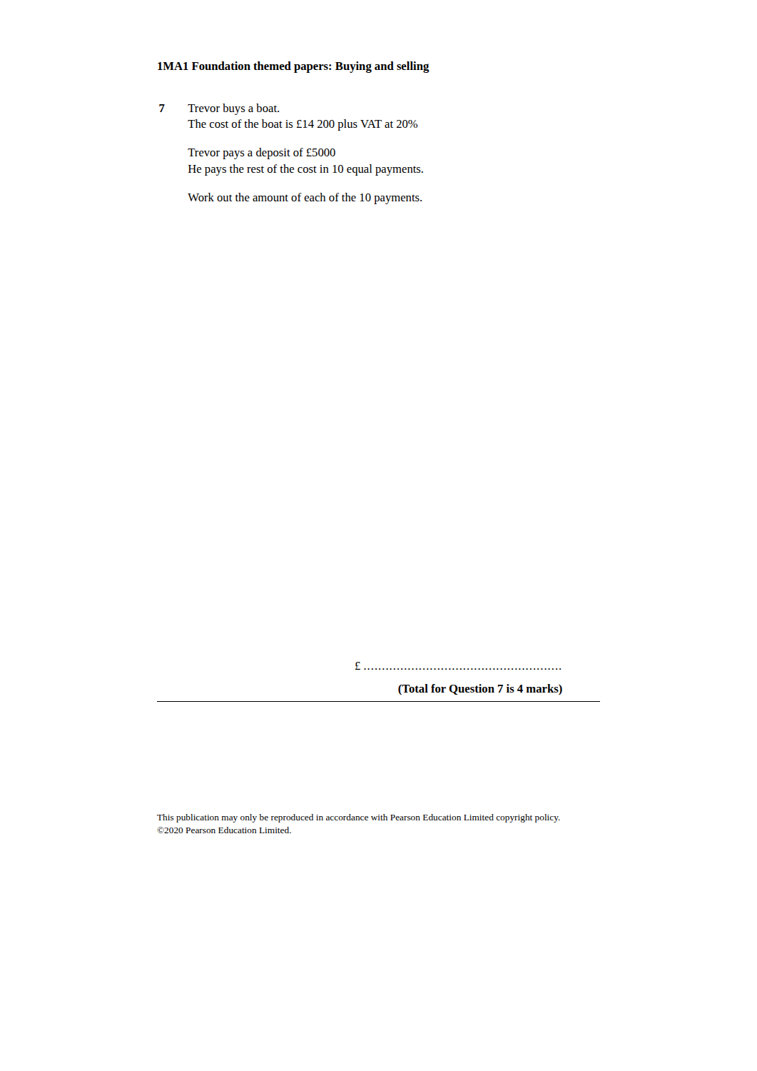1MA1 Foundation themed papers: Buying and selling
7
Trevor buys a boat.
The cost of the boat is £14 200 plus VAT at 20%
Trevor pays a deposit of £5000
He pays the rest of the cost in 10 equal payments.
Work out the amount of each of the 10 payments.
£ ......................................................
(Total for Question 7 is 4 marks)
This publication may only be reproduced in accordance with Pearson Education Limited copyright policy.
©2020 Pearson Education Limited.